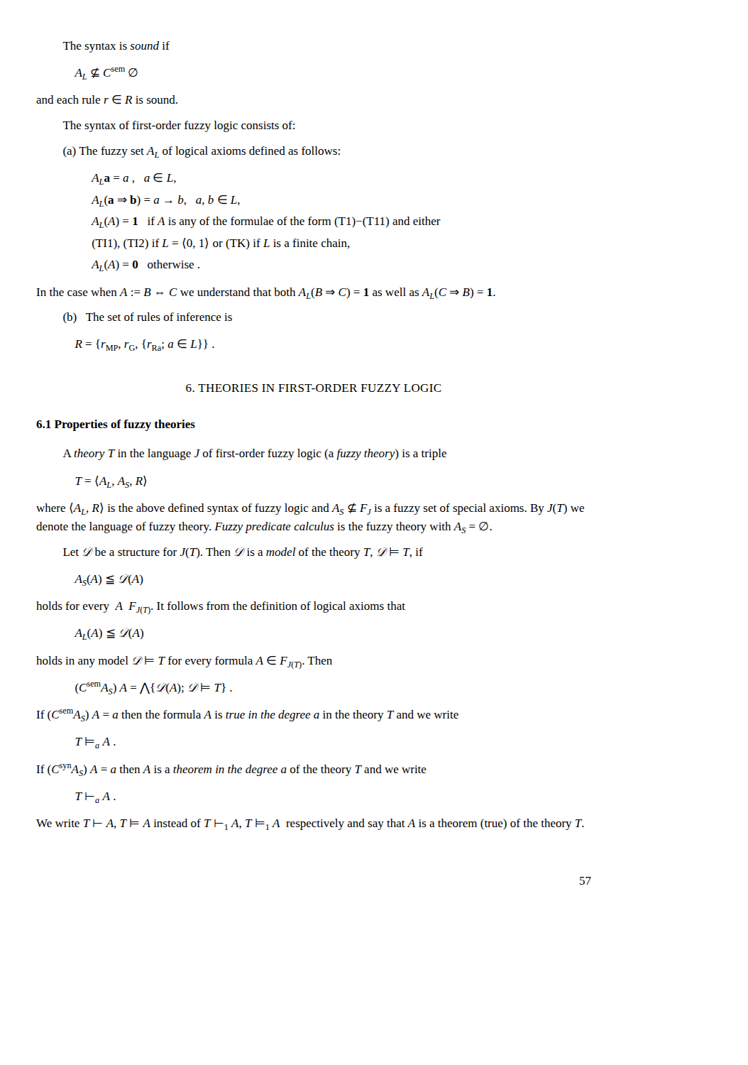The syntax is sound if
AL ⊈ Csem ∅
and each rule r ∈ R is sound.
The syntax of first-order fuzzy logic consists of:
(a) The fuzzy set AL of logical axioms defined as follows:
AL a = a , a ∈ L,
AL(a ⇒ b) = a → b, a, b ∈ L,
AL(A) = 1 if A is any of the formulae of the form (T1)−(T11) and either
(TI1), (TI2) if L = ⟨0, 1⟩ or (TK) if L is a finite chain,
AL(A) = 0 otherwise .
In the case when A := B ⇔ C we understand that both AL(B ⇒ C) = 1 as well as AL(C ⇒ B) = 1.
(b) The set of rules of inference is
R = {rMP, rG, {rRa; a ∈ L}} .
6. THEORIES IN FIRST-ORDER FUZZY LOGIC
6.1 Properties of fuzzy theories
A theory T in the language J of first-order fuzzy logic (a fuzzy theory) is a triple
T = ⟨AL, AS, R⟩
where ⟨AL, R⟩ is the above defined syntax of fuzzy logic and AS ⊈ FJ is a fuzzy set of special axioms. By J(T) we denote the language of fuzzy theory. Fuzzy predicate calculus is the fuzzy theory with AS = ∅.
Let 𝒟 be a structure for J(T). Then 𝒟 is a model of the theory T, 𝒟 ⊨ T, if
AS(A) ≦ 𝒟(A)
holds for every A FJ(T). It follows from the definition of logical axioms that
AL(A) ≦ 𝒟(A)
holds in any model 𝒟 ⊨ T for every formula A ∈ FJ(T). Then
(CsemAS) A = ⋀{𝒟(A); 𝒟 ⊨ T} .
If (CsemAS) A = a then the formula A is true in the degree a in the theory T and we write
T ⊨a A .
If (CsynAS) A = a then A is a theorem in the degree a of the theory T and we write
T ⊢a A .
We write T ⊢ A, T ⊨ A instead of T ⊢1 A, T ⊨1 A respectively and say that A is a theorem (true) of the theory T.
57